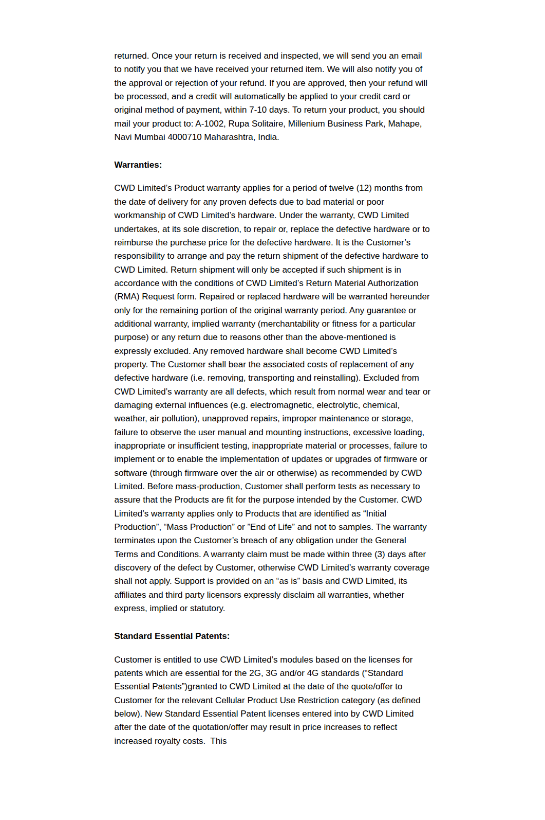returned. Once your return is received and inspected, we will send you an email to notify you that we have received your returned item. We will also notify you of the approval or rejection of your refund. If you are approved, then your refund will be processed, and a credit will automatically be applied to your credit card or original method of payment, within 7-10 days. To return your product, you should mail your product to: A-1002, Rupa Solitaire, Millenium Business Park, Mahape, Navi Mumbai 4000710 Maharashtra, India.
Warranties:
CWD Limited’s Product warranty applies for a period of twelve (12) months from the date of delivery for any proven defects due to bad material or poor workmanship of CWD Limited’s hardware. Under the warranty, CWD Limited undertakes, at its sole discretion, to repair or, replace the defective hardware or to reimburse the purchase price for the defective hardware. It is the Customer’s responsibility to arrange and pay the return shipment of the defective hardware to CWD Limited. Return shipment will only be accepted if such shipment is in accordance with the conditions of CWD Limited’s Return Material Authorization (RMA) Request form. Repaired or replaced hardware will be warranted hereunder only for the remaining portion of the original warranty period. Any guarantee or additional warranty, implied warranty (merchantability or fitness for a particular purpose) or any return due to reasons other than the above-mentioned is expressly excluded. Any removed hardware shall become CWD Limited’s property. The Customer shall bear the associated costs of replacement of any defective hardware (i.e. removing, transporting and reinstalling). Excluded from CWD Limited’s warranty are all defects, which result from normal wear and tear or damaging external influences (e.g. electromagnetic, electrolytic, chemical, weather, air pollution), unapproved repairs, improper maintenance or storage, failure to observe the user manual and mounting instructions, excessive loading, inappropriate or insufficient testing, inappropriate material or processes, failure to implement or to enable the implementation of updates or upgrades of firmware or software (through firmware over the air or otherwise) as recommended by CWD Limited. Before mass-production, Customer shall perform tests as necessary to assure that the Products are fit for the purpose intended by the Customer. CWD Limited’s warranty applies only to Products that are identified as “Initial Production”, “Mass Production” or ”End of Life” and not to samples. The warranty terminates upon the Customer’s breach of any obligation under the General Terms and Conditions. A warranty claim must be made within three (3) days after discovery of the defect by Customer, otherwise CWD Limited’s warranty coverage shall not apply. Support is provided on an “as is” basis and CWD Limited, its affiliates and third party licensors expressly disclaim all warranties, whether express, implied or statutory.
Standard Essential Patents:
Customer is entitled to use CWD Limited’s modules based on the licenses for patents which are essential for the 2G, 3G and/or 4G standards (“Standard Essential Patents”)granted to CWD Limited at the date of the quote/offer to Customer for the relevant Cellular Product Use Restriction category (as defined below). New Standard Essential Patent licenses entered into by CWD Limited after the date of the quotation/offer may result in price increases to reflect increased royalty costs. This